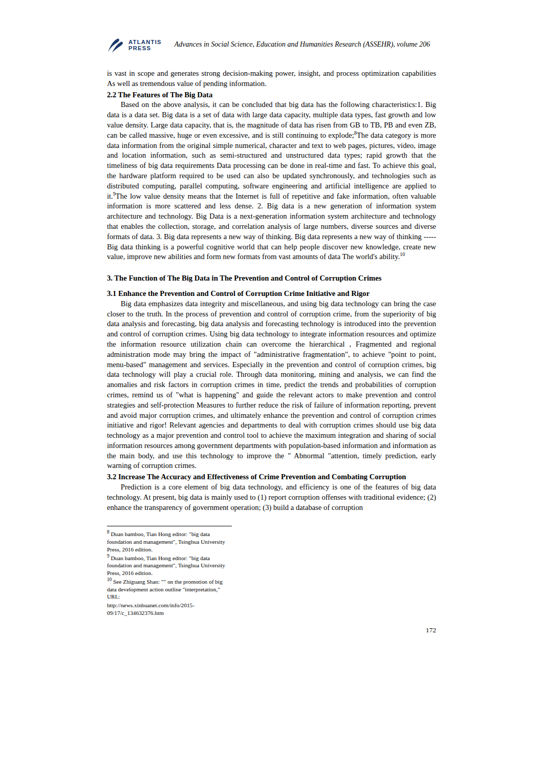ATLANTIS PRESS
Advances in Social Science, Education and Humanities Research (ASSEHR), volume 206
is vast in scope and generates strong decision-making power, insight, and process optimization capabilities As well as tremendous value of pending information.
2.2 The Features of The Big Data
Based on the above analysis, it can be concluded that big data has the following characteristics:1. Big data is a data set. Big data is a set of data with large data capacity, multiple data types, fast growth and low value density. Large data capacity, that is, the magnitude of data has risen from GB to TB, PB and even ZB, can be called massive, huge or even excessive, and is still continuing to explode;8The data category is more data information from the original simple numerical, character and text to web pages, pictures, video, image and location information, such as semi-structured and unstructured data types; rapid growth that the timeliness of big data requirements Data processing can be done in real-time and fast. To achieve this goal, the hardware platform required to be used can also be updated synchronously, and technologies such as distributed computing, parallel computing, software engineering and artificial intelligence are applied to it.9The low value density means that the Internet is full of repetitive and fake information, often valuable information is more scattered and less dense. 2. Big data is a new generation of information system architecture and technology. Big Data is a next-generation information system architecture and technology that enables the collection, storage, and correlation analysis of large numbers, diverse sources and diverse formats of data. 3. Big data represents a new way of thinking. Big data represents a new way of thinking ----- Big data thinking is a powerful cognitive world that can help people discover new knowledge, create new value, improve new abilities and form new formats from vast amounts of data The world's ability.10
3. The Function of The Big Data in The Prevention and Control of Corruption Crimes
3.1 Enhance the Prevention and Control of Corruption Crime Initiative and Rigor
Big data emphasizes data integrity and miscellaneous, and using big data technology can bring the case closer to the truth. In the process of prevention and control of corruption crime, from the superiority of big data analysis and forecasting, big data analysis and forecasting technology is introduced into the prevention and control of corruption crimes. Using big data technology to integrate information resources and optimize the information resource utilization chain can overcome the hierarchical , Fragmented and regional administration mode may bring the impact of "administrative fragmentation", to achieve "point to point, menu-based" management and services. Especially in the prevention and control of corruption crimes, big data technology will play a crucial role. Through data monitoring, mining and analysis, we can find the anomalies and risk factors in corruption crimes in time, predict the trends and probabilities of corruption crimes, remind us of "what is happening" and guide the relevant actors to make prevention and control strategies and self-protection Measures to further reduce the risk of failure of information reporting, prevent and avoid major corruption crimes, and ultimately enhance the prevention and control of corruption crimes initiative and rigor! Relevant agencies and departments to deal with corruption crimes should use big data technology as a major prevention and control tool to achieve the maximum integration and sharing of social information resources among government departments with population-based information and information as the main body, and use this technology to improve the " Abnormal "attention, timely prediction, early warning of corruption crimes.
3.2 Increase The Accuracy and Effectiveness of Crime Prevention and Combating Corruption
Prediction is a core element of big data technology, and efficiency is one of the features of big data technology. At present, big data is mainly used to (1) report corruption offenses with traditional evidence; (2) enhance the transparency of government operation; (3) build a database of corruption
8 Duan bamboo, Tian Hong editor: "big data foundation and management", Tsinghua University Press, 2016 edition.
9 Duan bamboo, Tian Hong editor: "big data foundation and management", Tsinghua University Press, 2016 edition.
10 See Zhiguang Shan: "" on the promotion of big data development action outline "interpretation," URL:
http://news.xinhuanet.com/info/2015-09/17/c_134632376.htm
172